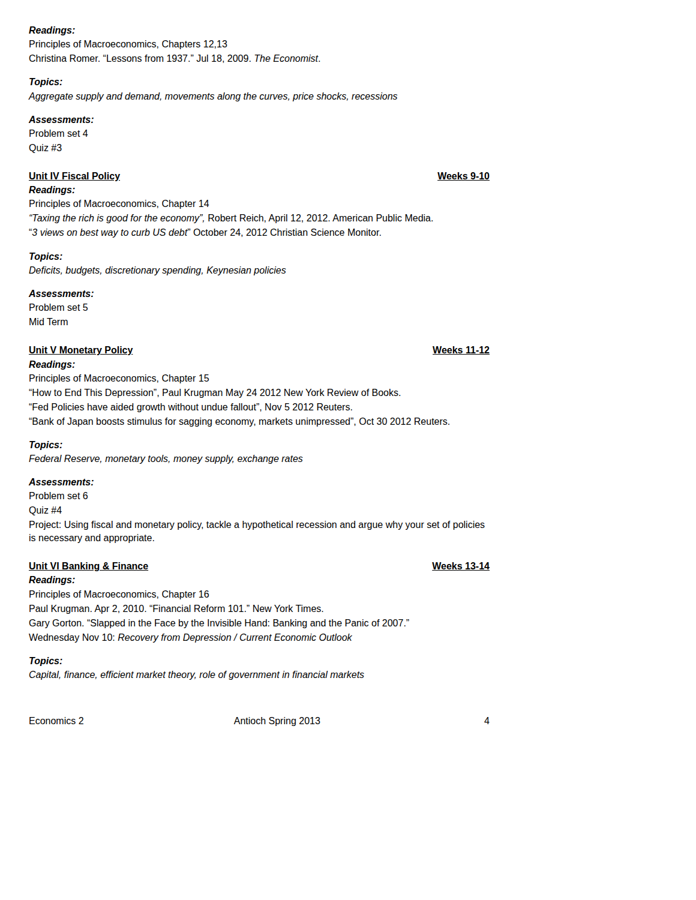Readings:
Principles of Macroeconomics, Chapters 12,13
Christina Romer. “Lessons from 1937.” Jul 18, 2009. The Economist.
Topics:
Aggregate supply and demand, movements along the curves, price shocks, recessions
Assessments:
Problem set 4
Quiz #3
Unit IV Fiscal Policy Weeks 9-10
Readings:
Principles of Macroeconomics, Chapter 14
“Taxing the rich is good for the economy”, Robert Reich, April 12, 2012. American Public Media.
“3 views on best way to curb US debt” October 24, 2012 Christian Science Monitor.
Topics:
Deficits, budgets, discretionary spending, Keynesian policies
Assessments:
Problem set 5
Mid Term
Unit V Monetary Policy Weeks 11-12
Readings:
Principles of Macroeconomics, Chapter 15
“How to End This Depression”, Paul Krugman May 24 2012 New York Review of Books.
“Fed Policies have aided growth without undue fallout”, Nov 5 2012 Reuters.
“Bank of Japan boosts stimulus for sagging economy, markets unimpressed”, Oct 30 2012 Reuters.
Topics:
Federal Reserve, monetary tools, money supply, exchange rates
Assessments:
Problem set 6
Quiz #4
Project: Using fiscal and monetary policy, tackle a hypothetical recession and argue why your set of policies is necessary and appropriate.
Unit VI Banking & Finance Weeks 13-14
Readings:
Principles of Macroeconomics, Chapter 16
Paul Krugman. Apr 2, 2010. “Financial Reform 101.” New York Times.
Gary Gorton. “Slapped in the Face by the Invisible Hand: Banking and the Panic of 2007.”
Wednesday Nov 10: Recovery from Depression / Current Economic Outlook
Topics:
Capital, finance, efficient market theory, role of government in financial markets
Economics 2 Antioch Spring 2013 4